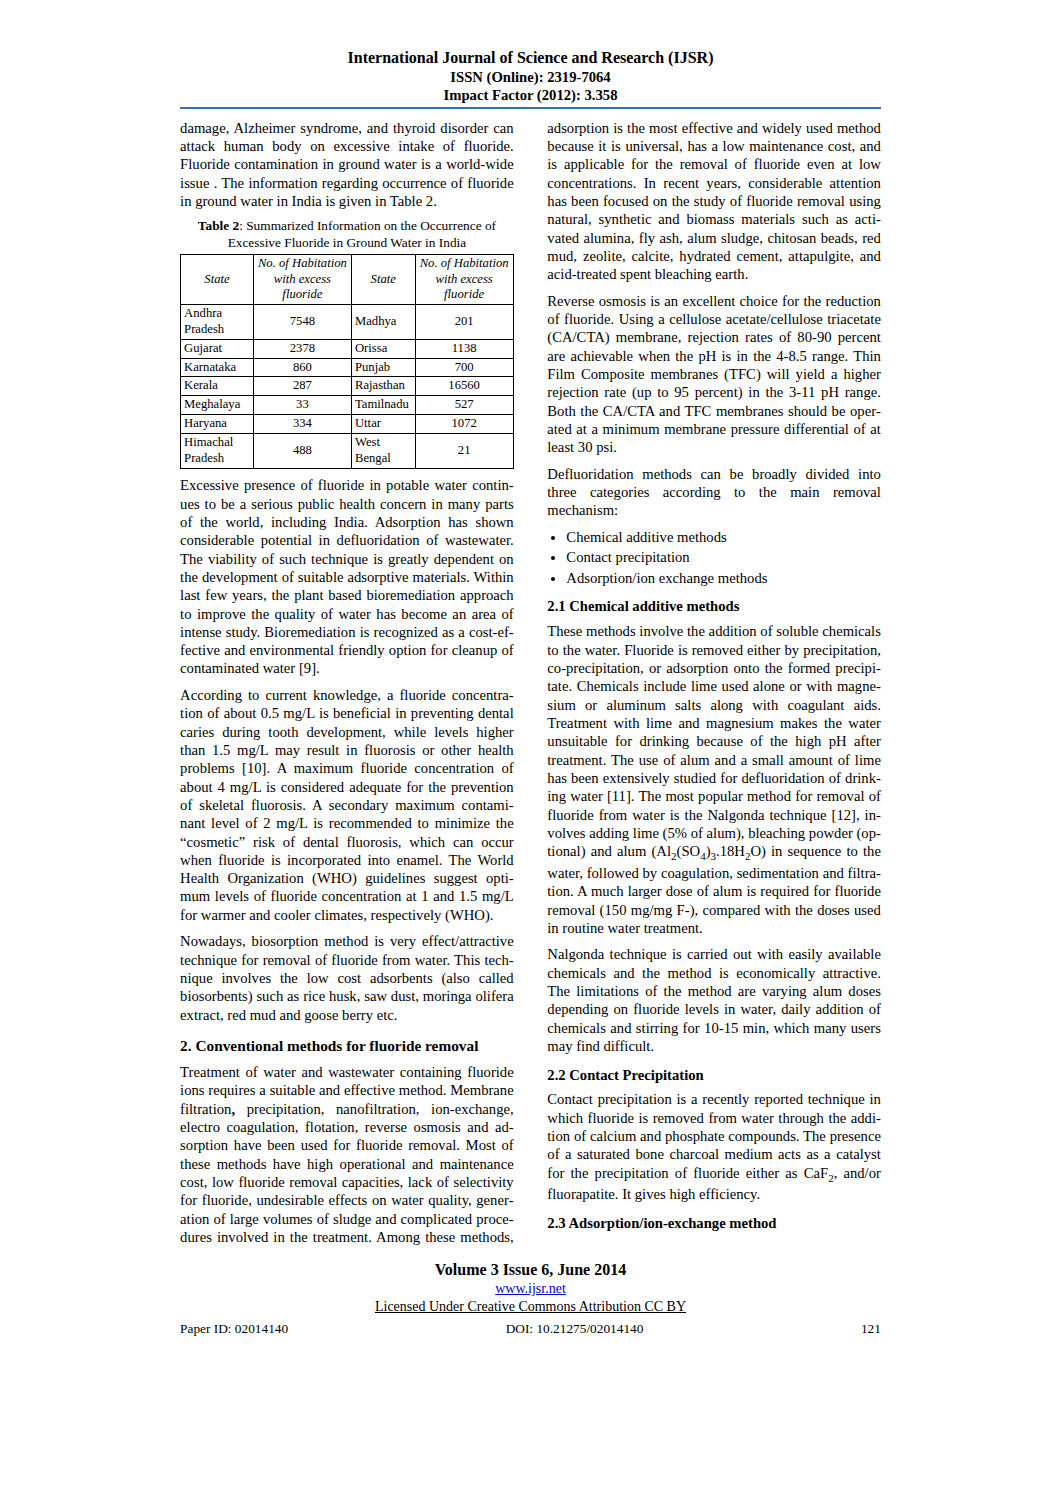International Journal of Science and Research (IJSR)
ISSN (Online): 2319-7064
Impact Factor (2012): 3.358
damage, Alzheimer syndrome, and thyroid disorder can attack human body on excessive intake of fluoride. Fluoride contamination in ground water is a world-wide issue . The information regarding occurrence of fluoride in ground water in India is given in Table 2.
Table 2: Summarized Information on the Occurrence of Excessive Fluoride in Ground Water in India
| State | No. of Habitation with excess fluoride | State | No. of Habitation with excess fluoride |
| --- | --- | --- | --- |
| Andhra Pradesh | 7548 | Madhya | 201 |
| Gujarat | 2378 | Orissa | 1138 |
| Karnataka | 860 | Punjab | 700 |
| Kerala | 287 | Rajasthan | 16560 |
| Meghalaya | 33 | Tamilnadu | 527 |
| Haryana | 334 | Uttar | 1072 |
| Himachal Pradesh | 488 | West Bengal | 21 |
Excessive presence of fluoride in potable water continues to be a serious public health concern in many parts of the world, including India. Adsorption has shown considerable potential in defluoridation of wastewater. The viability of such technique is greatly dependent on the development of suitable adsorptive materials. Within last few years, the plant based bioremediation approach to improve the quality of water has become an area of intense study. Bioremediation is recognized as a cost-effective and environmental friendly option for cleanup of contaminated water [9].
According to current knowledge, a fluoride concentration of about 0.5 mg/L is beneficial in preventing dental caries during tooth development, while levels higher than 1.5 mg/L may result in fluorosis or other health problems [10]. A maximum fluoride concentration of about 4 mg/L is considered adequate for the prevention of skeletal fluorosis. A secondary maximum contaminant level of 2 mg/L is recommended to minimize the “cosmetic” risk of dental fluorosis, which can occur when fluoride is incorporated into enamel. The World Health Organization (WHO) guidelines suggest optimum levels of fluoride concentration at 1 and 1.5 mg/L for warmer and cooler climates, respectively (WHO).
Nowadays, biosorption method is very effect/attractive technique for removal of fluoride from water. This technique involves the low cost adsorbents (also called biosorbents) such as rice husk, saw dust, moringa olifera extract, red mud and goose berry etc.
2. Conventional methods for fluoride removal
Treatment of water and wastewater containing fluoride ions requires a suitable and effective method. Membrane filtration, precipitation, nanofiltration, ion-exchange, electro coagulation, flotation, reverse osmosis and adsorption have been used for fluoride removal. Most of these methods have high operational and maintenance cost, low fluoride removal capacities, lack of selectivity for fluoride, undesirable effects on water quality, generation of large volumes of sludge and complicated procedures involved in the treatment. Among these methods, adsorption is the most effective and widely used method because it is universal, has a low maintenance cost, and is applicable for the removal of fluoride even at low concentrations. In recent years, considerable attention has been focused on the study of fluoride removal using natural, synthetic and biomass materials such as activated alumina, fly ash, alum sludge, chitosan beads, red mud, zeolite, calcite, hydrated cement, attapulgite, and acid-treated spent bleaching earth.
Reverse osmosis is an excellent choice for the reduction of fluoride. Using a cellulose acetate/cellulose triacetate (CA/CTA) membrane, rejection rates of 80-90 percent are achievable when the pH is in the 4-8.5 range. Thin Film Composite membranes (TFC) will yield a higher rejection rate (up to 95 percent) in the 3-11 pH range. Both the CA/CTA and TFC membranes should be operated at a minimum membrane pressure differential of at least 30 psi.
Defluoridation methods can be broadly divided into three categories according to the main removal mechanism:
Chemical additive methods
Contact precipitation
Adsorption/ion exchange methods
2.1 Chemical additive methods
These methods involve the addition of soluble chemicals to the water. Fluoride is removed either by precipitation, co-precipitation, or adsorption onto the formed precipitate. Chemicals include lime used alone or with magnesium or aluminum salts along with coagulant aids. Treatment with lime and magnesium makes the water unsuitable for drinking because of the high pH after treatment. The use of alum and a small amount of lime has been extensively studied for defluoridation of drinking water [11]. The most popular method for removal of fluoride from water is the Nalgonda technique [12], involves adding lime (5% of alum), bleaching powder (optional) and alum (Al2(SO4)3.18H2O) in sequence to the water, followed by coagulation, sedimentation and filtration. A much larger dose of alum is required for fluoride removal (150 mg/mg F-), compared with the doses used in routine water treatment.
Nalgonda technique is carried out with easily available chemicals and the method is economically attractive. The limitations of the method are varying alum doses depending on fluoride levels in water, daily addition of chemicals and stirring for 10-15 min, which many users may find difficult.
2.2 Contact Precipitation
Contact precipitation is a recently reported technique in which fluoride is removed from water through the addition of calcium and phosphate compounds. The presence of a saturated bone charcoal medium acts as a catalyst for the precipitation of fluoride either as CaF2, and/or fluorapatite. It gives high efficiency.
2.3 Adsorption/ion-exchange method
Volume 3 Issue 6, June 2014
www.ijsr.net
Licensed Under Creative Commons Attribution CC BY
Paper ID: 02014140 DOI: 10.21275/02014140 121